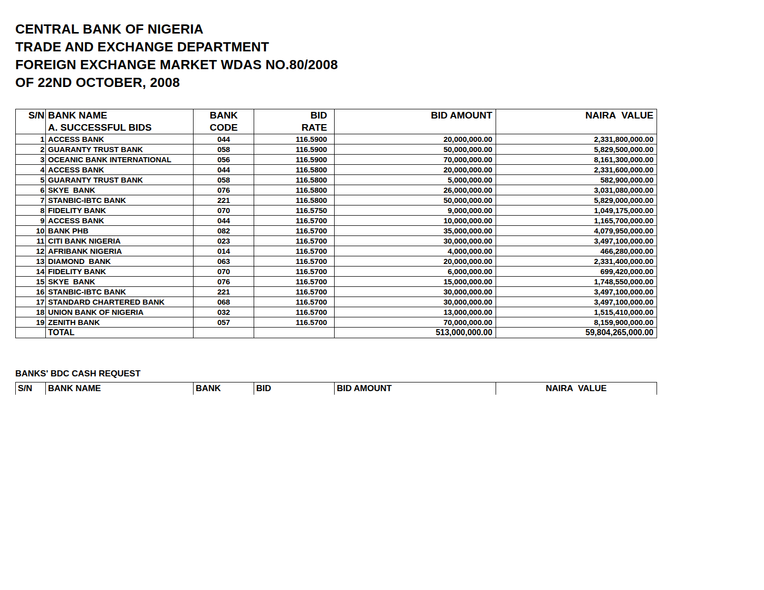CENTRAL BANK OF NIGERIA
TRADE AND EXCHANGE DEPARTMENT
FOREIGN EXCHANGE MARKET WDAS NO.80/2008
OF 22ND OCTOBER, 2008
| S/N | BANK NAME | BANK | BID | BID AMOUNT | NAIRA VALUE |
| --- | --- | --- | --- | --- | --- |
| | A. SUCCESSFUL BIDS | CODE | RATE | | |
| 1 | ACCESS BANK | 044 | 116.5900 | 20,000,000.00 | 2,331,800,000.00 |
| 2 | GUARANTY TRUST BANK | 058 | 116.5900 | 50,000,000.00 | 5,829,500,000.00 |
| 3 | OCEANIC BANK INTERNATIONAL | 056 | 116.5900 | 70,000,000.00 | 8,161,300,000.00 |
| 4 | ACCESS BANK | 044 | 116.5800 | 20,000,000.00 | 2,331,600,000.00 |
| 5 | GUARANTY TRUST BANK | 058 | 116.5800 | 5,000,000.00 | 582,900,000.00 |
| 6 | SKYE BANK | 076 | 116.5800 | 26,000,000.00 | 3,031,080,000.00 |
| 7 | STANBIC-IBTC BANK | 221 | 116.5800 | 50,000,000.00 | 5,829,000,000.00 |
| 8 | FIDELITY BANK | 070 | 116.5750 | 9,000,000.00 | 1,049,175,000.00 |
| 9 | ACCESS BANK | 044 | 116.5700 | 10,000,000.00 | 1,165,700,000.00 |
| 10 | BANK PHB | 082 | 116.5700 | 35,000,000.00 | 4,079,950,000.00 |
| 11 | CITI BANK NIGERIA | 023 | 116.5700 | 30,000,000.00 | 3,497,100,000.00 |
| 12 | AFRIBANK NIGERIA | 014 | 116.5700 | 4,000,000.00 | 466,280,000.00 |
| 13 | DIAMOND BANK | 063 | 116.5700 | 20,000,000.00 | 2,331,400,000.00 |
| 14 | FIDELITY BANK | 070 | 116.5700 | 6,000,000.00 | 699,420,000.00 |
| 15 | SKYE BANK | 076 | 116.5700 | 15,000,000.00 | 1,748,550,000.00 |
| 16 | STANBIC-IBTC BANK | 221 | 116.5700 | 30,000,000.00 | 3,497,100,000.00 |
| 17 | STANDARD CHARTERED BANK | 068 | 116.5700 | 30,000,000.00 | 3,497,100,000.00 |
| 18 | UNION BANK OF NIGERIA | 032 | 116.5700 | 13,000,000.00 | 1,515,410,000.00 |
| 19 | ZENITH BANK | 057 | 116.5700 | 70,000,000.00 | 8,159,900,000.00 |
| | TOTAL | | | 513,000,000.00 | 59,804,265,000.00 |
BANKS' BDC CASH REQUEST
| S/N | BANK NAME | BANK | BID | BID AMOUNT | NAIRA VALUE |
| --- | --- | --- | --- | --- | --- |